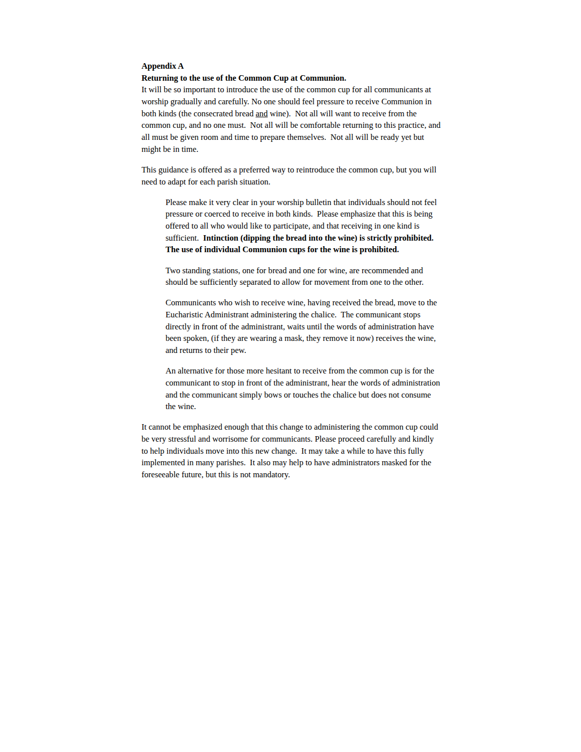Appendix A
Returning to the use of the Common Cup at Communion.
It will be so important to introduce the use of the common cup for all communicants at worship gradually and carefully. No one should feel pressure to receive Communion in both kinds (the consecrated bread and wine). Not all will want to receive from the common cup, and no one must. Not all will be comfortable returning to this practice, and all must be given room and time to prepare themselves. Not all will be ready yet but might be in time.
This guidance is offered as a preferred way to reintroduce the common cup, but you will need to adapt for each parish situation.
Please make it very clear in your worship bulletin that individuals should not feel pressure or coerced to receive in both kinds. Please emphasize that this is being offered to all who would like to participate, and that receiving in one kind is sufficient. Intinction (dipping the bread into the wine) is strictly prohibited. The use of individual Communion cups for the wine is prohibited.
Two standing stations, one for bread and one for wine, are recommended and should be sufficiently separated to allow for movement from one to the other.
Communicants who wish to receive wine, having received the bread, move to the Eucharistic Administrant administering the chalice. The communicant stops directly in front of the administrant, waits until the words of administration have been spoken, (if they are wearing a mask, they remove it now) receives the wine, and returns to their pew.
An alternative for those more hesitant to receive from the common cup is for the communicant to stop in front of the administrant, hear the words of administration and the communicant simply bows or touches the chalice but does not consume the wine.
It cannot be emphasized enough that this change to administering the common cup could be very stressful and worrisome for communicants. Please proceed carefully and kindly to help individuals move into this new change. It may take a while to have this fully implemented in many parishes. It also may help to have administrators masked for the foreseeable future, but this is not mandatory.